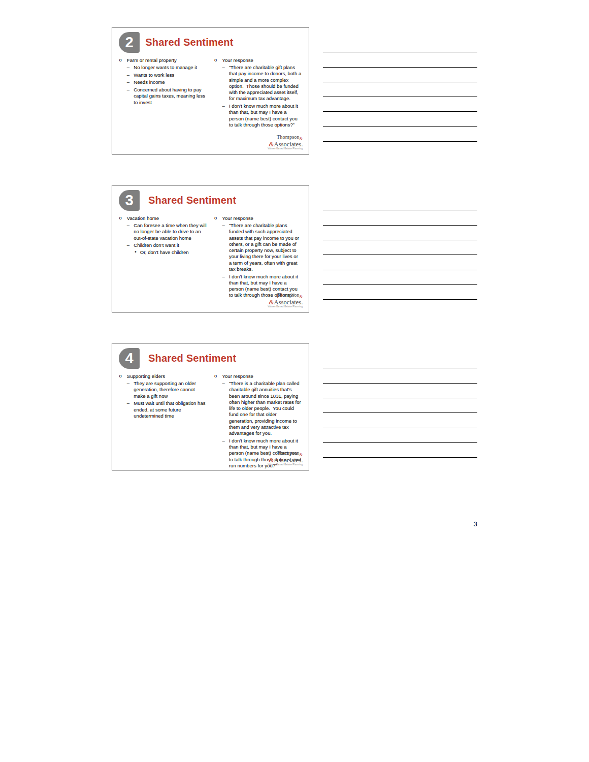2
Shared Sentiment
Farm or rental property
No longer wants to manage it
Wants to work less
Needs income
Concerned about having to pay capital gains taxes, meaning less to invest
Your response
“There are charitable gift plans that pay income to donors, both a simple and a more complex option. Those should be funded with the appreciated asset itself, for maximum tax advantage.
I don’t know much more about it than that, but may I have a person (name best) contact you to talk through those options?”
Thompson&
&Associates.
Values-Based Estate Planning
3
Shared Sentiment
Vacation home
Can foresee a time when they will no longer be able to drive to an out-of-state vacation home
Children don’t want it
Or, don’t have children
Your response
“There are charitable plans funded with such appreciated assets that pay income to you or others, or a gift can be made of certain property now, subject to your living there for your lives or a term of years, often with great tax breaks.
I don’t know much more about it than that, but may I have a person (name best) contact you to talk through those options?”
Thompson&
&Associates.
Values-Based Estate Planning
4
Shared Sentiment
Supporting elders
They are supporting an older generation, therefore cannot make a gift now
Must wait until that obligation has ended, at some future undetermined time
Your response
“There is a charitable plan called charitable gift annuities that’s been around since 1831, paying often higher than market rates for life to older people. You could fund one for that older generation, providing income to them and very attractive tax advantages for you.
I don’t know much more about it than that, but may I have a person (name best) contact you to talk through those options, and run numbers for you?”
Thompson&
&Associates.
Values-Based Estate Planning
3